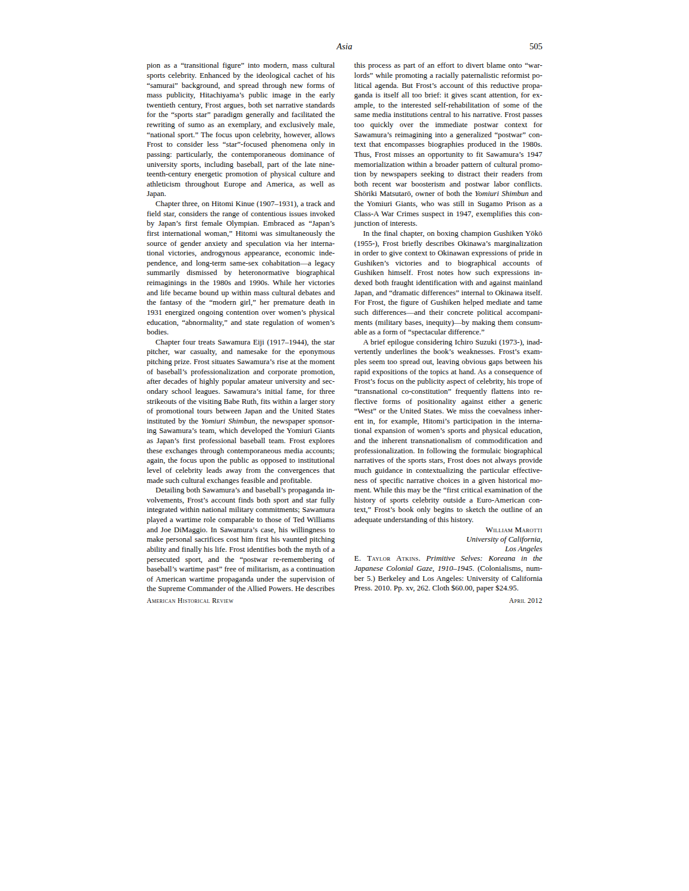Asia 505
pion as a “transitional figure” into modern, mass cultural sports celebrity. Enhanced by the ideological cachet of his “samurai” background, and spread through new forms of mass publicity, Hitachiyama’s public image in the early twentieth century, Frost argues, both set narrative standards for the “sports star” paradigm generally and facilitated the rewriting of sumo as an exemplary, and exclusively male, “national sport.” The focus upon celebrity, however, allows Frost to consider less “star”-focused phenomena only in passing: particularly, the contemporaneous dominance of university sports, including baseball, part of the late nineteenth-century energetic promotion of physical culture and athleticism throughout Europe and America, as well as Japan.
Chapter three, on Hitomi Kinue (1907–1931), a track and field star, considers the range of contentious issues invoked by Japan’s first female Olympian. Embraced as “Japan’s first international woman,” Hitomi was simultaneously the source of gender anxiety and speculation via her international victories, androgynous appearance, economic independence, and long-term same-sex cohabitation—a legacy summarily dismissed by heteronormative biographical reimaginings in the 1980s and 1990s. While her victories and life became bound up within mass cultural debates and the fantasy of the “modern girl,” her premature death in 1931 energized ongoing contention over women’s physical education, “abnormality,” and state regulation of women’s bodies.
Chapter four treats Sawamura Eiji (1917–1944), the star pitcher, war casualty, and namesake for the eponymous pitching prize. Frost situates Sawamura’s rise at the moment of baseball’s professionalization and corporate promotion, after decades of highly popular amateur university and secondary school leagues. Sawamura’s initial fame, for three strikeouts of the visiting Babe Ruth, fits within a larger story of promotional tours between Japan and the United States instituted by the Yomiuri Shimbun, the newspaper sponsoring Sawamura’s team, which developed the Yomiuri Giants as Japan’s first professional baseball team. Frost explores these exchanges through contemporaneous media accounts; again, the focus upon the public as opposed to institutional level of celebrity leads away from the convergences that made such cultural exchanges feasible and profitable.
Detailing both Sawamura’s and baseball’s propaganda involvements, Frost’s account finds both sport and star fully integrated within national military commitments; Sawamura played a wartime role comparable to those of Ted Williams and Joe DiMaggio. In Sawamura’s case, his willingness to make personal sacrifices cost him first his vaunted pitching ability and finally his life. Frost identifies both the myth of a persecuted sport, and the “postwar re-remembering of baseball’s wartime past” free of militarism, as a continuation of American wartime propaganda under the supervision of the Supreme Commander of the Allied Powers. He describes this process as part of an effort to divert blame onto “warlords” while promoting a racially paternalistic reformist political agenda. But Frost’s account of this reductive propaganda is itself all too brief: it gives scant attention, for example, to the interested self-rehabilitation of some of the same media institutions central to his narrative. Frost passes too quickly over the immediate postwar context for Sawamura’s reimagining into a generalized “postwar” context that encompasses biographies produced in the 1980s. Thus, Frost misses an opportunity to fit Sawamura’s 1947 memorialization within a broader pattern of cultural promotion by newspapers seeking to distract their readers from both recent war boosterism and postwar labor conflicts. Shōriki Matsutarō, owner of both the Yomiuri Shimbun and the Yomiuri Giants, who was still in Sugamo Prison as a Class-A War Crimes suspect in 1947, exemplifies this conjunction of interests.
In the final chapter, on boxing champion Gushiken Yōkō (1955-), Frost briefly describes Okinawa’s marginalization in order to give context to Okinawan expressions of pride in Gushiken’s victories and to biographical accounts of Gushiken himself. Frost notes how such expressions indexed both fraught identification with and against mainland Japan, and “dramatic differences” internal to Okinawa itself. For Frost, the figure of Gushiken helped mediate and tame such differences—and their concrete political accompaniments (military bases, inequity)—by making them consumable as a form of “spectacular difference.”
A brief epilogue considering Ichiro Suzuki (1973-), inadvertently underlines the book’s weaknesses. Frost’s examples seem too spread out, leaving obvious gaps between his rapid expositions of the topics at hand. As a consequence of Frost’s focus on the publicity aspect of celebrity, his trope of “transnational co-constitution” frequently flattens into reflective forms of positionality against either a generic “West” or the United States. We miss the coevalness inherent in, for example, Hitomi’s participation in the international expansion of women’s sports and physical education, and the inherent transnationalism of commodification and professionalization. In following the formulaic biographical narratives of the sports stars, Frost does not always provide much guidance in contextualizing the particular effectiveness of specific narrative choices in a given historical moment. While this may be the “first critical examination of the history of sports celebrity outside a Euro-American context,” Frost’s book only begins to sketch the outline of an adequate understanding of this history.
William Marotti
University of California,
Los Angeles
E. Taylor Atkins. Primitive Selves: Koreana in the Japanese Colonial Gaze, 1910–1945. (Colonialisms, number 5.) Berkeley and Los Angeles: University of California Press. 2010. Pp. xv, 262. Cloth $60.00, paper $24.95.
American Historical Review April 2012